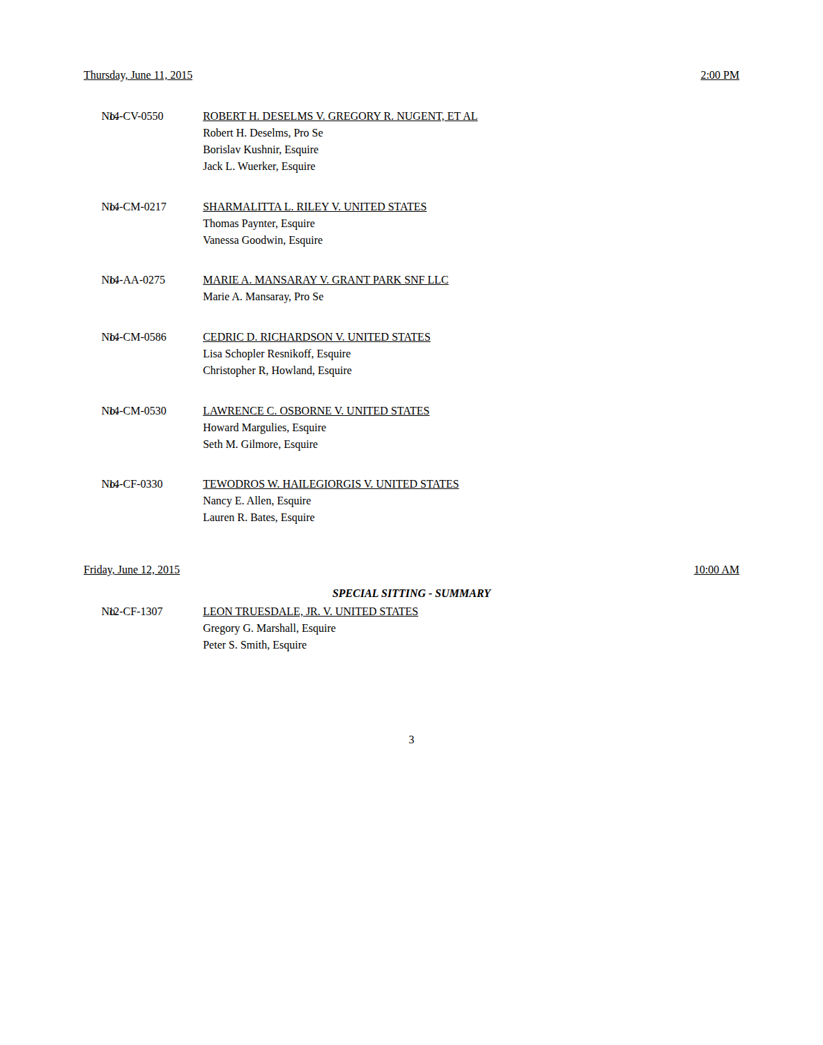Thursday, June 11, 2015 2:00 PM
No.
14-CV-0550
Robert H. Deselms v. Gregory R. Nugent, et al
Robert H. Deselms, Pro Se
Borislav Kushnir, Esquire
Jack L. Wuerker, Esquire
No.
14-CM-0217
Sharmalitta L. Riley v. United States
Thomas Paynter, Esquire
Vanessa Goodwin, Esquire
No.
14-AA-0275
Marie A. Mansaray v. Grant Park SNF LLC
Marie A. Mansaray, Pro Se
No.
14-CM-0586
Cedric D. Richardson v. United States
Lisa Schopler Resnikoff, Esquire
Christopher R, Howland, Esquire
No.
14-CM-0530
Lawrence C. Osborne v. United States
Howard Margulies, Esquire
Seth M. Gilmore, Esquire
No.
14-CF-0330
Tewodros W. Hailegiorgis v. United States
Nancy E. Allen, Esquire
Lauren R. Bates, Esquire
Friday, June 12, 2015 10:00 AM
SPECIAL SITTING - SUMMARY
No.
12-CF-1307
Leon Truesdale, Jr. v. United States
Gregory G. Marshall, Esquire
Peter S. Smith, Esquire
3